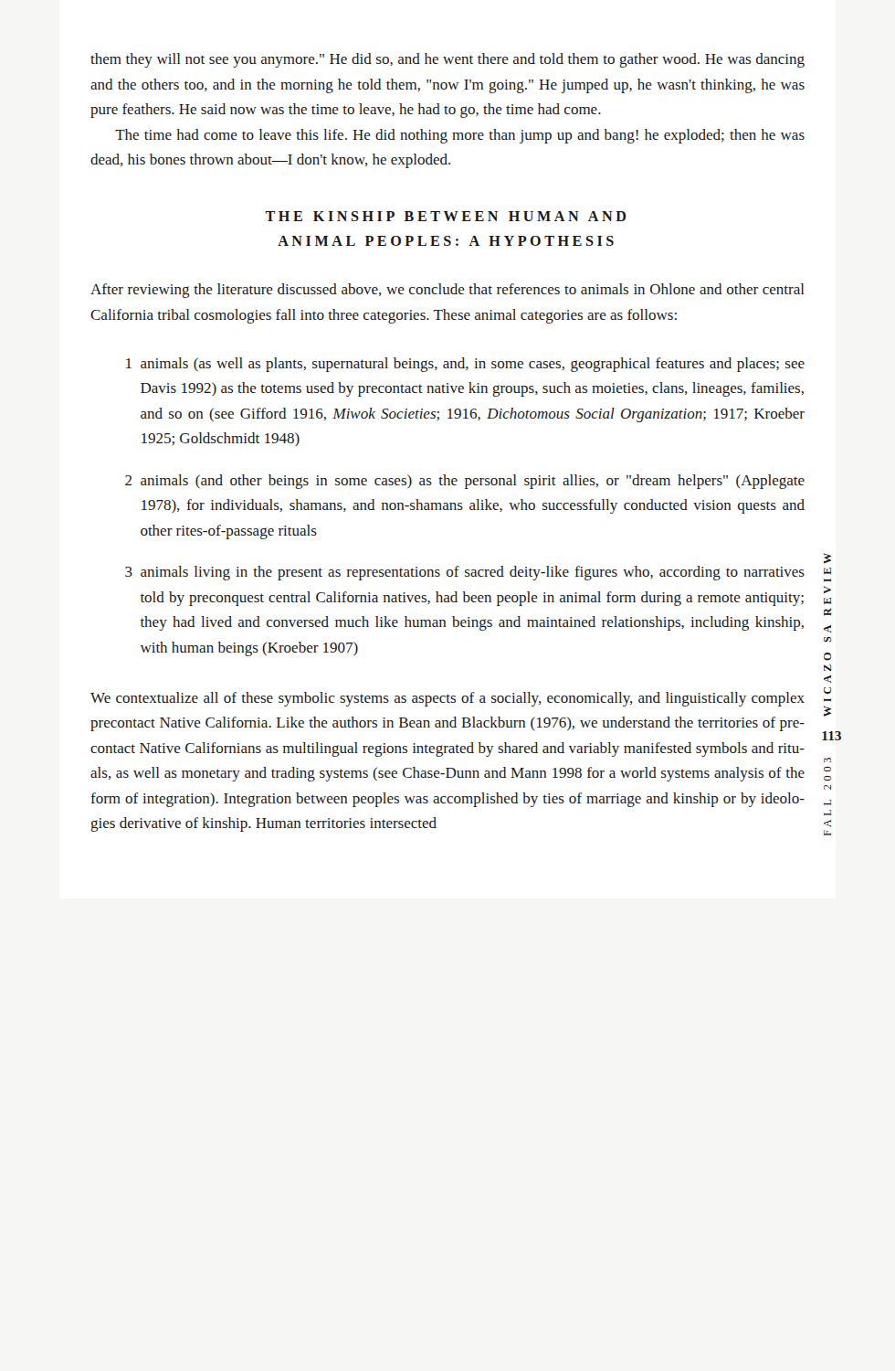them they will not see you anymore." He did so, and he went there and told them to gather wood. He was dancing and the others too, and in the morning he told them, "now I'm going." He jumped up, he wasn't thinking, he was pure feathers. He said now was the time to leave, he had to go, the time had come.
The time had come to leave this life. He did nothing more than jump up and bang! he exploded; then he was dead, his bones thrown about—I don't know, he exploded.
The Kinship between Human and
Animal Peoples: A Hypothesis
After reviewing the literature discussed above, we conclude that references to animals in Ohlone and other central California tribal cosmologies fall into three categories. These animal categories are as follows:
animals (as well as plants, supernatural beings, and, in some cases, geographical features and places; see Davis 1992) as the totems used by precontact native kin groups, such as moieties, clans, lineages, families, and so on (see Gifford 1916, Miwok Societies; 1916, Dichotomous Social Organization; 1917; Kroeber 1925; Goldschmidt 1948)
animals (and other beings in some cases) as the personal spirit allies, or "dream helpers" (Applegate 1978), for individuals, shamans, and non-shamans alike, who successfully conducted vision quests and other rites-of-passage rituals
animals living in the present as representations of sacred deity-like figures who, according to narratives told by preconquest central California natives, had been people in animal form during a remote antiquity; they had lived and conversed much like human beings and maintained relationships, including kinship, with human beings (Kroeber 1907)
We contextualize all of these symbolic systems as aspects of a socially, economically, and linguistically complex precontact Native California. Like the authors in Bean and Blackburn (1976), we understand the territories of precontact Native Californians as multilingual regions integrated by shared and variably manifested symbols and rituals, as well as monetary and trading systems (see Chase-Dunn and Mann 1998 for a world systems analysis of the form of integration). Integration between peoples was accomplished by ties of marriage and kinship or by ideologies derivative of kinship. Human territories intersected
Wicazo Sa Review
113
Fall 2003